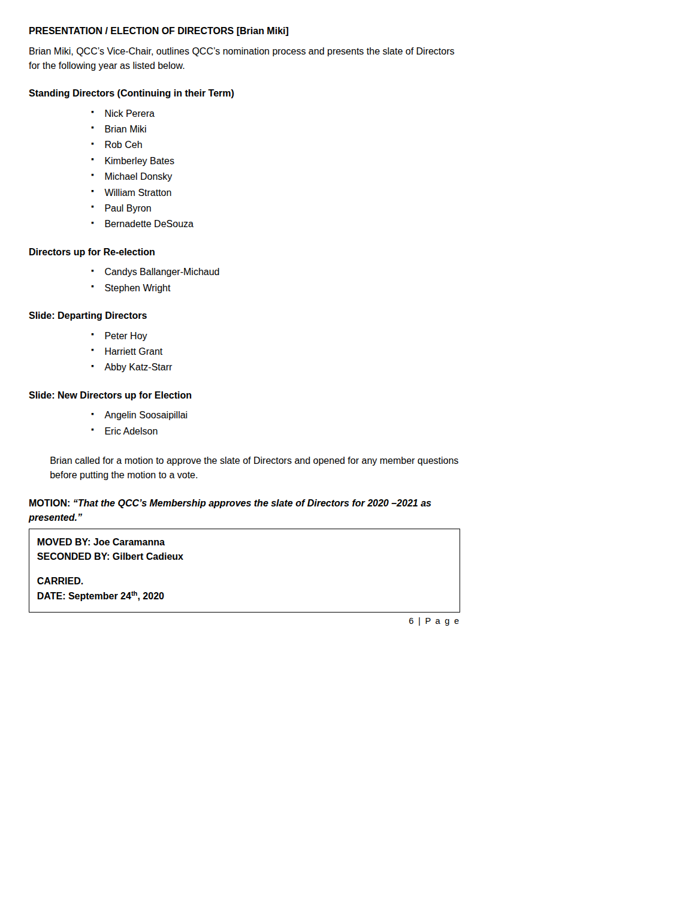PRESENTATION / ELECTION OF DIRECTORS [Brian Miki]
Brian Miki, QCC’s Vice-Chair, outlines QCC’s nomination process and presents the slate of Directors for the following year as listed below.
Standing Directors (Continuing in their Term)
Nick Perera
Brian Miki
Rob Ceh
Kimberley Bates
Michael Donsky
William Stratton
Paul Byron
Bernadette DeSouza
Directors up for Re-election
Candys Ballanger-Michaud
Stephen Wright
Slide: Departing Directors
Peter Hoy
Harriett Grant
Abby Katz-Starr
Slide: New Directors up for Election
Angelin Soosaipillai
Eric Adelson
Brian called for a motion to approve the slate of Directors and opened for any member questions before putting the motion to a vote.
MOTION: “That the QCC’s Membership approves the slate of Directors for 2020 –2021 as presented.”
MOVED BY: Joe Caramanna
SECONDED BY: Gilbert Cadieux
CARRIED.
DATE: September 24th, 2020
6 | P a g e